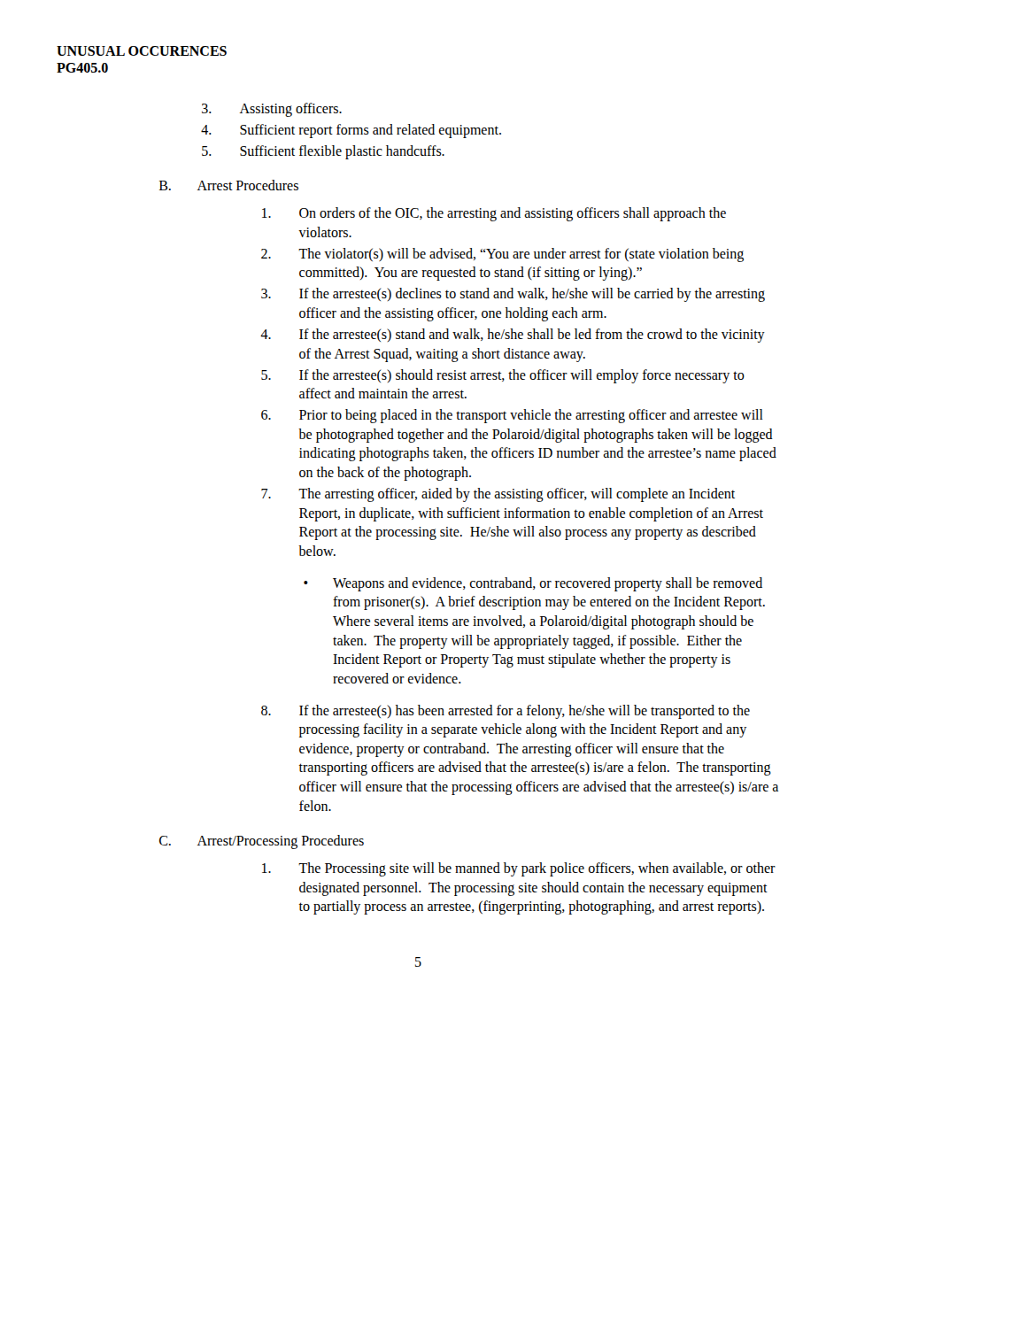UNUSUAL OCCURENCES
PG405.0
3. Assisting officers.
4. Sufficient report forms and related equipment.
5. Sufficient flexible plastic handcuffs.
B. Arrest Procedures
1. On orders of the OIC, the arresting and assisting officers shall approach the violators.
2. The violator(s) will be advised, “You are under arrest for (state violation being committed). You are requested to stand (if sitting or lying).”
3. If the arrestee(s) declines to stand and walk, he/she will be carried by the arresting officer and the assisting officer, one holding each arm.
4. If the arrestee(s) stand and walk, he/she shall be led from the crowd to the vicinity of the Arrest Squad, waiting a short distance away.
5. If the arrestee(s) should resist arrest, the officer will employ force necessary to affect and maintain the arrest.
6. Prior to being placed in the transport vehicle the arresting officer and arrestee will be photographed together and the Polaroid/digital photographs taken will be logged indicating photographs taken, the officers ID number and the arrestee’s name placed on the back of the photograph.
7. The arresting officer, aided by the assisting officer, will complete an Incident Report, in duplicate, with sufficient information to enable completion of an Arrest Report at the processing site. He/she will also process any property as described below.
•Weapons and evidence, contraband, or recovered property shall be removed from prisoner(s). A brief description may be entered on the Incident Report. Where several items are involved, a Polaroid/digital photograph should be taken. The property will be appropriately tagged, if possible. Either the Incident Report or Property Tag must stipulate whether the property is recovered or evidence.
8. If the arrestee(s) has been arrested for a felony, he/she will be transported to the processing facility in a separate vehicle along with the Incident Report and any evidence, property or contraband. The arresting officer will ensure that the transporting officers are advised that the arrestee(s) is/are a felon. The transporting officer will ensure that the processing officers are advised that the arrestee(s) is/are a felon.
C. Arrest/Processing Procedures
1. The Processing site will be manned by park police officers, when available, or other designated personnel. The processing site should contain the necessary equipment to partially process an arrestee, (fingerprinting, photographing, and arrest reports).
5